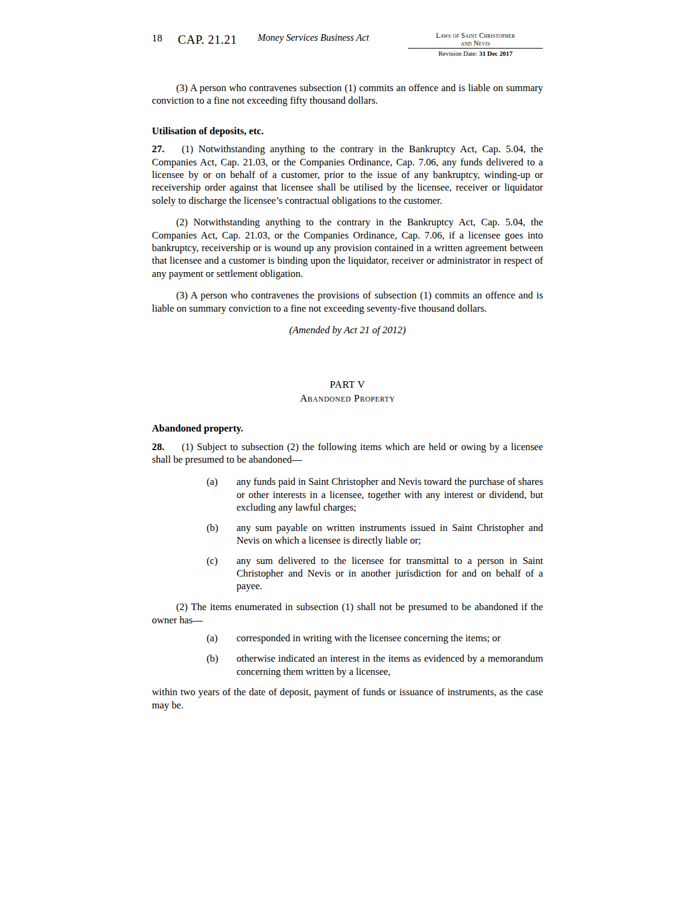| 18 | CAP. 21.21 | Money Services Business Act | Laws of Saint Christopher and Nevis Revision Date: 31 Dec 2017 |
(3) A person who contravenes subsection (1) commits an offence and is liable on summary conviction to a fine not exceeding fifty thousand dollars.
Utilisation of deposits, etc.
27.(1) Notwithstanding anything to the contrary in the Bankruptcy Act, Cap. 5.04, the Companies Act, Cap. 21.03, or the Companies Ordinance, Cap. 7.06, any funds delivered to a licensee by or on behalf of a customer, prior to the issue of any bankruptcy, winding-up or receivership order against that licensee shall be utilised by the licensee, receiver or liquidator solely to discharge the licensee’s contractual obligations to the customer.
(2) Notwithstanding anything to the contrary in the Bankruptcy Act, Cap. 5.04, the Companies Act, Cap. 21.03, or the Companies Ordinance, Cap. 7.06, if a licensee goes into bankruptcy, receivership or is wound up any provision contained in a written agreement between that licensee and a customer is binding upon the liquidator, receiver or administrator in respect of any payment or settlement obligation.
(3) A person who contravenes the provisions of subsection (1) commits an offence and is liable on summary conviction to a fine not exceeding seventy-five thousand dollars.
(Amended by Act 21 of 2012)
PART V
Abandoned Property
Abandoned property.
28.(1) Subject to subsection (2) the following items which are held or owing by a licensee shall be presumed to be abandoned—
(a) any funds paid in Saint Christopher and Nevis toward the purchase of shares or other interests in a licensee, together with any interest or dividend, but excluding any lawful charges;
(b) any sum payable on written instruments issued in Saint Christopher and Nevis on which a licensee is directly liable or;
(c) any sum delivered to the licensee for transmittal to a person in Saint Christopher and Nevis or in another jurisdiction for and on behalf of a payee.
(2) The items enumerated in subsection (1) shall not be presumed to be abandoned if the owner has—
(a) corresponded in writing with the licensee concerning the items; or
(b) otherwise indicated an interest in the items as evidenced by a memorandum concerning them written by a licensee,
within two years of the date of deposit, payment of funds or issuance of instruments, as the case may be.